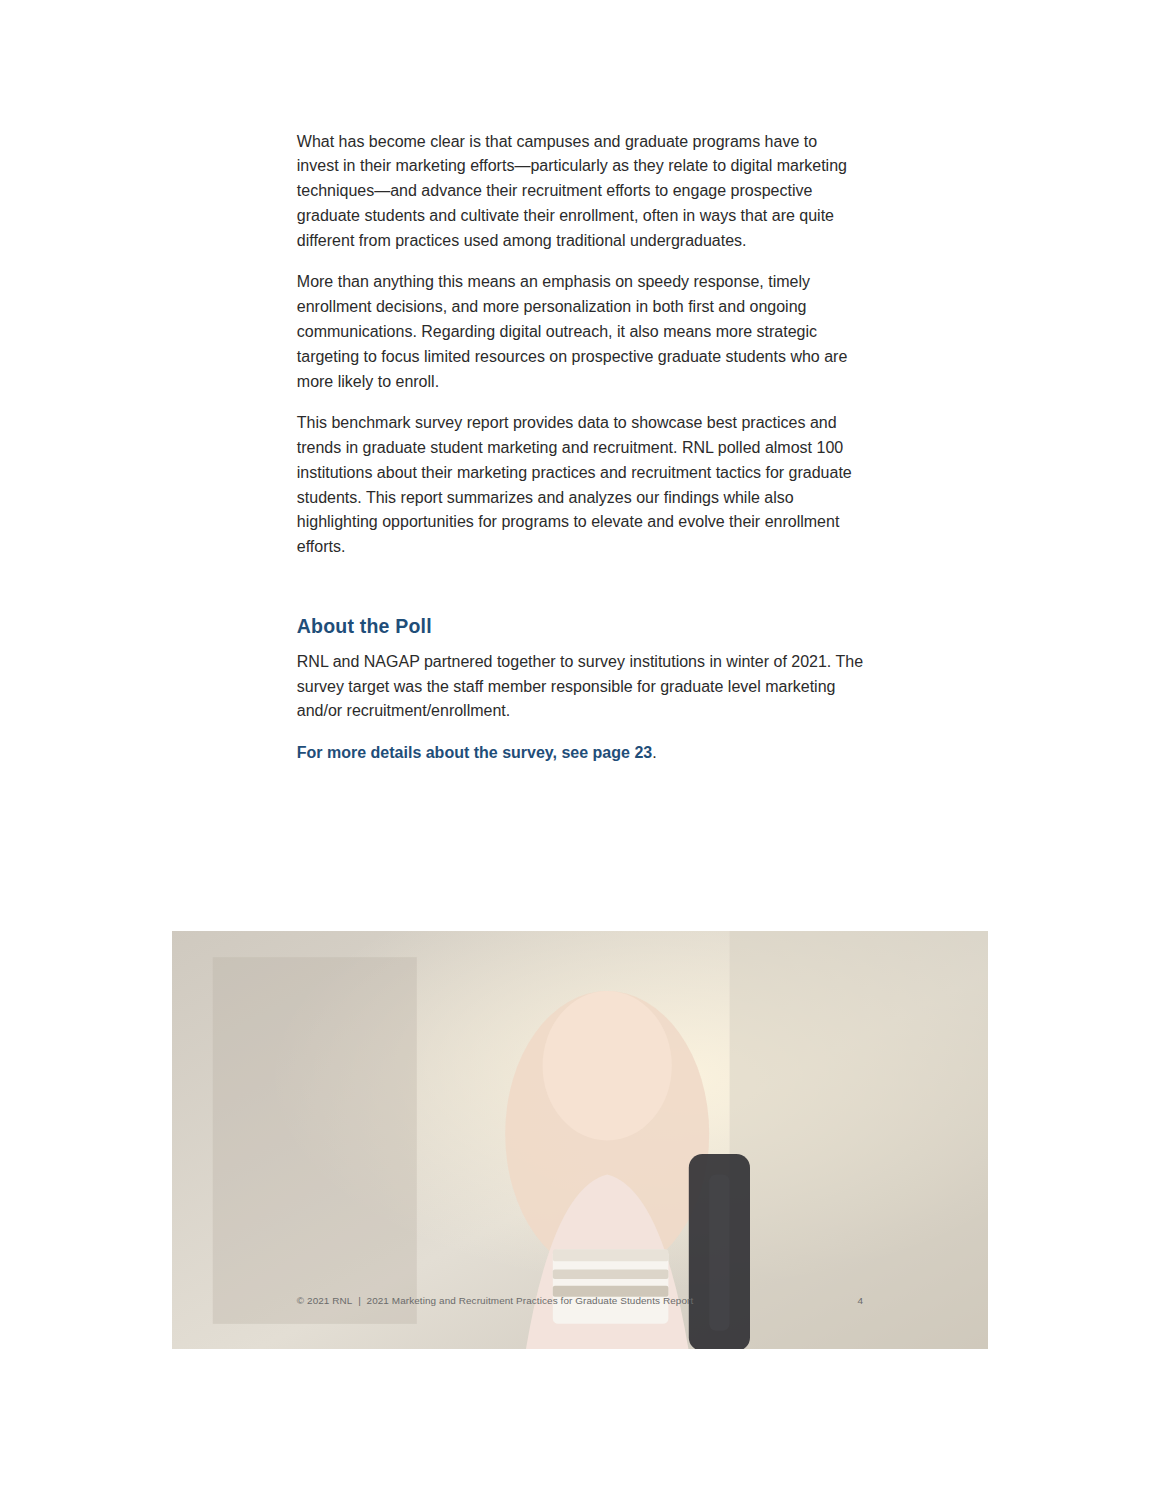What has become clear is that campuses and graduate programs have to invest in their marketing efforts—particularly as they relate to digital marketing techniques—and advance their recruitment efforts to engage prospective graduate students and cultivate their enrollment, often in ways that are quite different from practices used among traditional undergraduates.
More than anything this means an emphasis on speedy response, timely enrollment decisions, and more personalization in both first and ongoing communications. Regarding digital outreach, it also means more strategic targeting to focus limited resources on prospective graduate students who are more likely to enroll.
This benchmark survey report provides data to showcase best practices and trends in graduate student marketing and recruitment. RNL polled almost 100 institutions about their marketing practices and recruitment tactics for graduate students. This report summarizes and analyzes our findings while also highlighting opportunities for programs to elevate and evolve their enrollment efforts.
About the Poll
RNL and NAGAP partnered together to survey institutions in winter of 2021. The survey target was the staff member responsible for graduate level marketing and/or recruitment/enrollment.
For more details about the survey, see page 23.
© 2021 RNL | 2021 Marketing and Recruitment Practices for Graduate Students Report 4